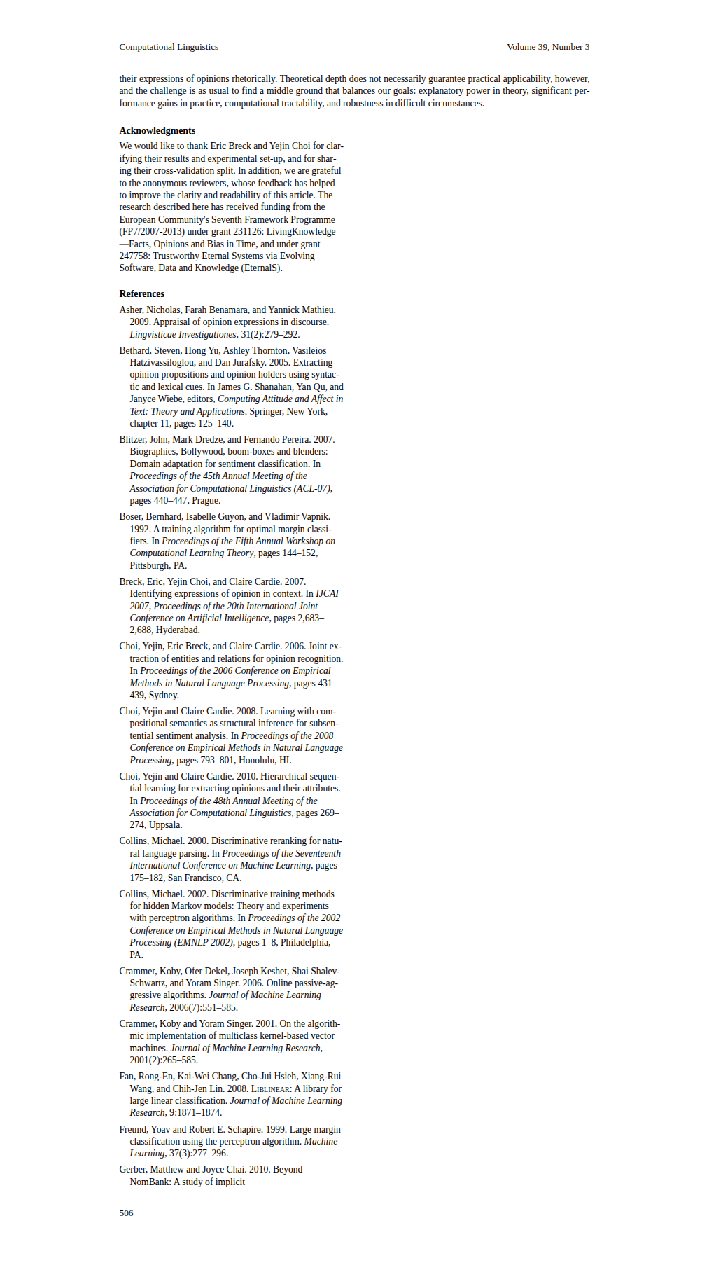Computational Linguistics
Volume 39, Number 3
their expressions of opinions rhetorically. Theoretical depth does not necessarily guarantee practical applicability, however, and the challenge is as usual to find a middle ground that balances our goals: explanatory power in theory, significant performance gains in practice, computational tractability, and robustness in difficult circumstances.
Acknowledgments
We would like to thank Eric Breck and Yejin Choi for clarifying their results and experimental set-up, and for sharing their cross-validation split. In addition, we are grateful to the anonymous reviewers, whose feedback has helped to improve the clarity and readability of this article. The research described here has received funding from the European Community's Seventh Framework Programme (FP7/2007-2013) under grant 231126: LivingKnowledge—Facts, Opinions and Bias in Time, and under grant 247758: Trustworthy Eternal Systems via Evolving Software, Data and Knowledge (EternalS).
References
Asher, Nicholas, Farah Benamara, and Yannick Mathieu. 2009. Appraisal of opinion expressions in discourse. Lingvisticae Investigationes, 31(2):279–292.
Bethard, Steven, Hong Yu, Ashley Thornton, Vasileios Hatzivassiloglou, and Dan Jurafsky. 2005. Extracting opinion propositions and opinion holders using syntactic and lexical cues. In James G. Shanahan, Yan Qu, and Janyce Wiebe, editors, Computing Attitude and Affect in Text: Theory and Applications. Springer, New York, chapter 11, pages 125–140.
Blitzer, John, Mark Dredze, and Fernando Pereira. 2007. Biographies, Bollywood, boom-boxes and blenders: Domain adaptation for sentiment classification. In Proceedings of the 45th Annual Meeting of the Association for Computational Linguistics (ACL-07), pages 440–447, Prague.
Boser, Bernhard, Isabelle Guyon, and Vladimir Vapnik. 1992. A training algorithm for optimal margin classifiers. In Proceedings of the Fifth Annual Workshop on Computational Learning Theory, pages 144–152, Pittsburgh, PA.
Breck, Eric, Yejin Choi, and Claire Cardie. 2007. Identifying expressions of opinion in context. In IJCAI 2007, Proceedings of the 20th International Joint Conference on Artificial Intelligence, pages 2,683–2,688, Hyderabad.
Choi, Yejin, Eric Breck, and Claire Cardie. 2006. Joint extraction of entities and relations for opinion recognition. In Proceedings of the 2006 Conference on Empirical Methods in Natural Language Processing, pages 431–439, Sydney.
Choi, Yejin and Claire Cardie. 2008. Learning with compositional semantics as structural inference for subsentential sentiment analysis. In Proceedings of the 2008 Conference on Empirical Methods in Natural Language Processing, pages 793–801, Honolulu, HI.
Choi, Yejin and Claire Cardie. 2010. Hierarchical sequential learning for extracting opinions and their attributes. In Proceedings of the 48th Annual Meeting of the Association for Computational Linguistics, pages 269–274, Uppsala.
Collins, Michael. 2000. Discriminative reranking for natural language parsing. In Proceedings of the Seventeenth International Conference on Machine Learning, pages 175–182, San Francisco, CA.
Collins, Michael. 2002. Discriminative training methods for hidden Markov models: Theory and experiments with perceptron algorithms. In Proceedings of the 2002 Conference on Empirical Methods in Natural Language Processing (EMNLP 2002), pages 1–8, Philadelphia, PA.
Crammer, Koby, Ofer Dekel, Joseph Keshet, Shai Shalev-Schwartz, and Yoram Singer. 2006. Online passive-aggressive algorithms. Journal of Machine Learning Research, 2006(7):551–585.
Crammer, Koby and Yoram Singer. 2001. On the algorithmic implementation of multiclass kernel-based vector machines. Journal of Machine Learning Research, 2001(2):265–585.
Fan, Rong-En, Kai-Wei Chang, Cho-Jui Hsieh, Xiang-Rui Wang, and Chih-Jen Lin. 2008. Liblinear: A library for large linear classification. Journal of Machine Learning Research, 9:1871–1874.
Freund, Yoav and Robert E. Schapire. 1999. Large margin classification using the perceptron algorithm. Machine Learning, 37(3):277–296.
Gerber, Matthew and Joyce Chai. 2010. Beyond NomBank: A study of implicit
506